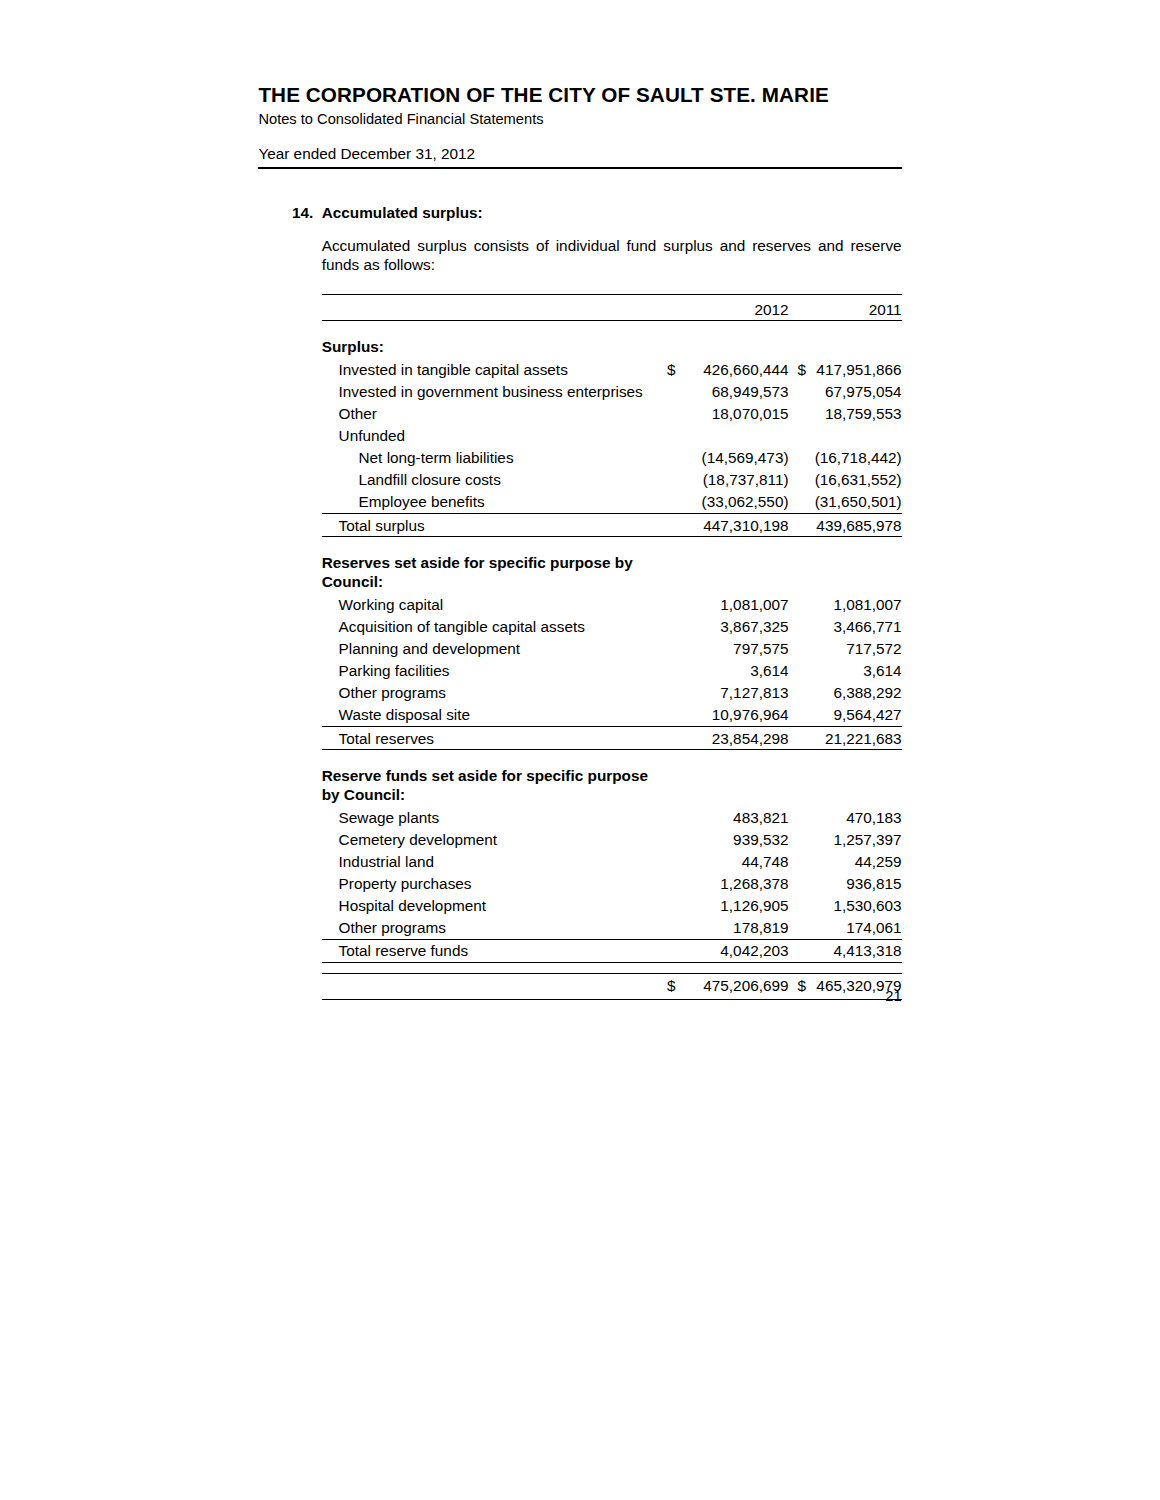THE CORPORATION OF THE CITY OF SAULT STE. MARIE
Notes to Consolidated Financial Statements
Year ended December 31, 2012
14.
Accumulated surplus:
Accumulated surplus consists of individual fund surplus and reserves and reserve funds as follows:
| | | 2012 | | 2011 |
| Surplus: | | | | |
| Invested in tangible capital assets | $ | 426,660,444 | $ | 417,951,866 |
| Invested in government business enterprises | | 68,949,573 | | 67,975,054 |
| Other | | 18,070,015 | | 18,759,553 |
| Unfunded | | | | |
| Net long-term liabilities | | (14,569,473) | | (16,718,442) |
| Landfill closure costs | | (18,737,811) | | (16,631,552) |
| Employee benefits | | (33,062,550) | | (31,650,501) |
| Total surplus | | 447,310,198 | | 439,685,978 |
| Reserves set aside for specific purpose by Council: | | | | |
| Working capital | | 1,081,007 | | 1,081,007 |
| Acquisition of tangible capital assets | | 3,867,325 | | 3,466,771 |
| Planning and development | | 797,575 | | 717,572 |
| Parking facilities | | 3,614 | | 3,614 |
| Other programs | | 7,127,813 | | 6,388,292 |
| Waste disposal site | | 10,976,964 | | 9,564,427 |
| Total reserves | | 23,854,298 | | 21,221,683 |
| Reserve funds set aside for specific purpose by Council: | | | | |
| Sewage plants | | 483,821 | | 470,183 |
| Cemetery development | | 939,532 | | 1,257,397 |
| Industrial land | | 44,748 | | 44,259 |
| Property purchases | | 1,268,378 | | 936,815 |
| Hospital development | | 1,126,905 | | 1,530,603 |
| Other programs | | 178,819 | | 174,061 |
| Total reserve funds | | 4,042,203 | | 4,413,318 |
| | $ | 475,206,699 | $ | 465,320,979 |
21